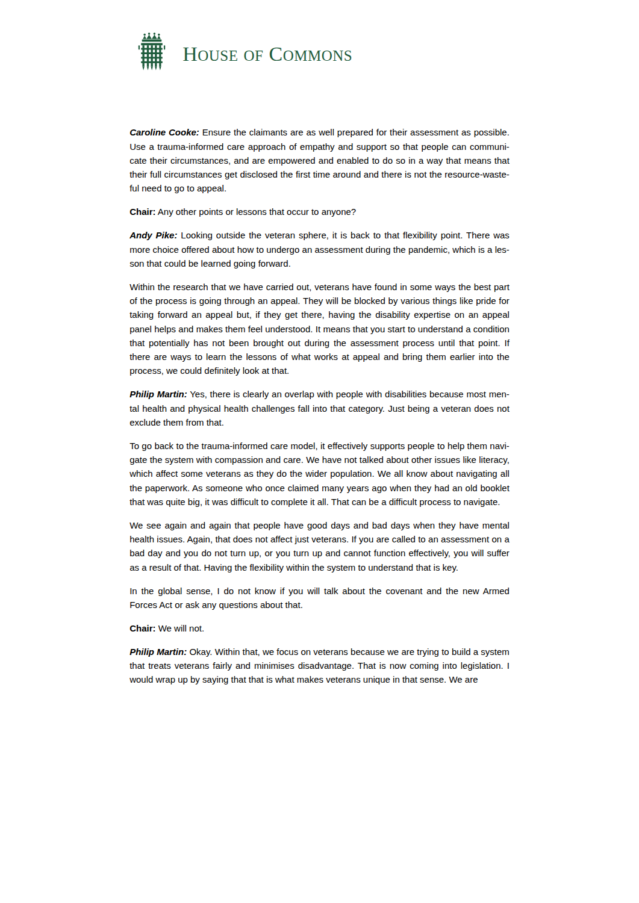HOUSE OF COMMONS
Caroline Cooke: Ensure the claimants are as well prepared for their assessment as possible. Use a trauma-informed care approach of empathy and support so that people can communicate their circumstances, and are empowered and enabled to do so in a way that means that their full circumstances get disclosed the first time around and there is not the resource-wasteful need to go to appeal.
Chair: Any other points or lessons that occur to anyone?
Andy Pike: Looking outside the veteran sphere, it is back to that flexibility point. There was more choice offered about how to undergo an assessment during the pandemic, which is a lesson that could be learned going forward.
Within the research that we have carried out, veterans have found in some ways the best part of the process is going through an appeal. They will be blocked by various things like pride for taking forward an appeal but, if they get there, having the disability expertise on an appeal panel helps and makes them feel understood. It means that you start to understand a condition that potentially has not been brought out during the assessment process until that point. If there are ways to learn the lessons of what works at appeal and bring them earlier into the process, we could definitely look at that.
Philip Martin: Yes, there is clearly an overlap with people with disabilities because most mental health and physical health challenges fall into that category. Just being a veteran does not exclude them from that.
To go back to the trauma-informed care model, it effectively supports people to help them navigate the system with compassion and care. We have not talked about other issues like literacy, which affect some veterans as they do the wider population. We all know about navigating all the paperwork. As someone who once claimed many years ago when they had an old booklet that was quite big, it was difficult to complete it all. That can be a difficult process to navigate.
We see again and again that people have good days and bad days when they have mental health issues. Again, that does not affect just veterans. If you are called to an assessment on a bad day and you do not turn up, or you turn up and cannot function effectively, you will suffer as a result of that. Having the flexibility within the system to understand that is key.
In the global sense, I do not know if you will talk about the covenant and the new Armed Forces Act or ask any questions about that.
Chair: We will not.
Philip Martin: Okay. Within that, we focus on veterans because we are trying to build a system that treats veterans fairly and minimises disadvantage. That is now coming into legislation. I would wrap up by saying that that is what makes veterans unique in that sense. We are